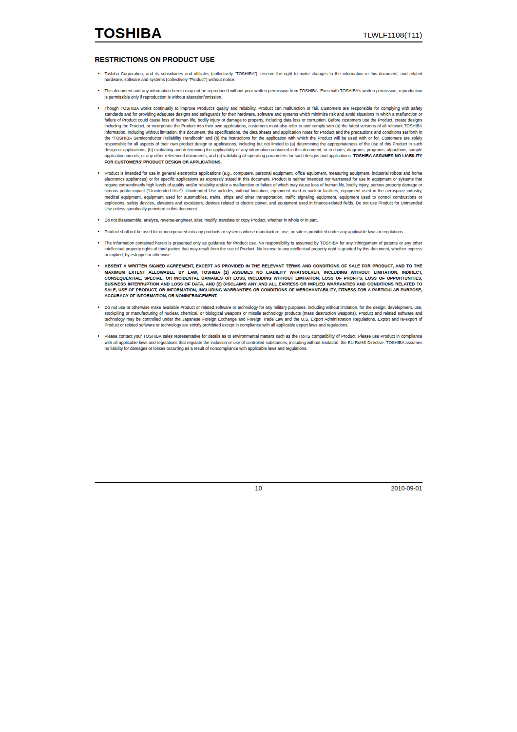TOSHIBA
TLWLF1108(T11)
RESTRICTIONS ON PRODUCT USE
Toshiba Corporation, and its subsidiaries and affiliates (collectively “TOSHIBA”), reserve the right to make changes to the information in this document, and related hardware, software and systems (collectively “Product”) without notice.
This document and any information herein may not be reproduced without prior written permission from TOSHIBA. Even with TOSHIBA's written permission, reproduction is permissible only if reproduction is without alteration/omission.
Though TOSHIBA works continually to improve Product’s quality and reliability, Product can malfunction or fail. Customers are responsible for complying with safety standards and for providing adequate designs and safeguards for their hardware, software and systems which minimize risk and avoid situations in which a malfunction or failure of Product could cause loss of human life, bodily injury or damage to property, including data loss or corruption. Before customers use the Product, create designs including the Product, or incorporate the Product into their own applications, customers must also refer to and comply with (a) the latest versions of all relevant TOSHIBA information, including without limitation, this document, the specifications, the data sheets and application notes for Product and the precautions and conditions set forth in the “TOSHIBA Semiconductor Reliability Handbook” and (b) the instructions for the application with which the Product will be used with or for. Customers are solely responsible for all aspects of their own product design or applications, including but not limited to (a) determining the appropriateness of the use of this Product in such design or applications; (b) evaluating and determining the applicability of any information contained in this document, or in charts, diagrams, programs, algorithms, sample application circuits, or any other referenced documents; and (c) validating all operating parameters for such designs and applications. TOSHIBA ASSUMES NO LIABILITY FOR CUSTOMERS’ PRODUCT DESIGN OR APPLICATIONS.
Product is intended for use in general electronics applications (e.g., computers, personal equipment, office equipment, measuring equipment, industrial robots and home electronics appliances) or for specific applications as expressly stated in this document. Product is neither intended nor warranted for use in equipment or systems that require extraordinarily high levels of quality and/or reliability and/or a malfunction or failure of which may cause loss of human life, bodily injury, serious property damage or serious public impact (“Unintended Use”). Unintended Use includes, without limitation, equipment used in nuclear facilities, equipment used in the aerospace industry, medical equipment, equipment used for automobiles, trains, ships and other transportation, traffic signaling equipment, equipment used to control combustions or explosions, safety devices, elevators and escalators, devices related to electric power, and equipment used in finance-related fields. Do not use Product for Unintended Use unless specifically permitted in this document.
Do not disassemble, analyze, reverse-engineer, alter, modify, translate or copy Product, whether in whole or in part.
Product shall not be used for or incorporated into any products or systems whose manufacture, use, or sale is prohibited under any applicable laws or regulations.
The information contained herein is presented only as guidance for Product use. No responsibility is assumed by TOSHIBA for any infringement of patents or any other intellectual property rights of third parties that may result from the use of Product. No license to any intellectual property right is granted by this document, whether express or implied, by estoppel or otherwise.
ABSENT A WRITTEN SIGNED AGREEMENT, EXCEPT AS PROVIDED IN THE RELEVANT TERMS AND CONDITIONS OF SALE FOR PRODUCT, AND TO THE MAXIMUM EXTENT ALLOWABLE BY LAW, TOSHIBA (1) ASSUMES NO LIABILITY WHATSOEVER, INCLUDING WITHOUT LIMITATION, INDIRECT, CONSEQUENTIAL, SPECIAL, OR INCIDENTAL DAMAGES OR LOSS, INCLUDING WITHOUT LIMITATION, LOSS OF PROFITS, LOSS OF OPPORTUNITIES, BUSINESS INTERRUPTION AND LOSS OF DATA, AND (2) DISCLAIMS ANY AND ALL EXPRESS OR IMPLIED WARRANTIES AND CONDITIONS RELATED TO SALE, USE OF PRODUCT, OR INFORMATION, INCLUDING WARRANTIES OR CONDITIONS OF MERCHANTABILITY, FITNESS FOR A PARTICULAR PURPOSE, ACCURACY OF INFORMATION, OR NONINFRINGEMENT.
Do not use or otherwise make available Product or related software or technology for any military purposes, including without limitation, for the design, development, use, stockpiling or manufacturing of nuclear, chemical, or biological weapons or missile technology products (mass destruction weapons). Product and related software and technology may be controlled under the Japanese Foreign Exchange and Foreign Trade Law and the U.S. Export Administration Regulations. Export and re-export of Product or related software or technology are strictly prohibited except in compliance with all applicable export laws and regulations.
Please contact your TOSHIBA sales representative for details as to environmental matters such as the RoHS compatibility of Product. Please use Product in compliance with all applicable laws and regulations that regulate the inclusion or use of controlled substances, including without limitation, the EU RoHS Directive. TOSHIBA assumes no liability for damages or losses occurring as a result of noncompliance with applicable laws and regulations.
10 2010-09-01